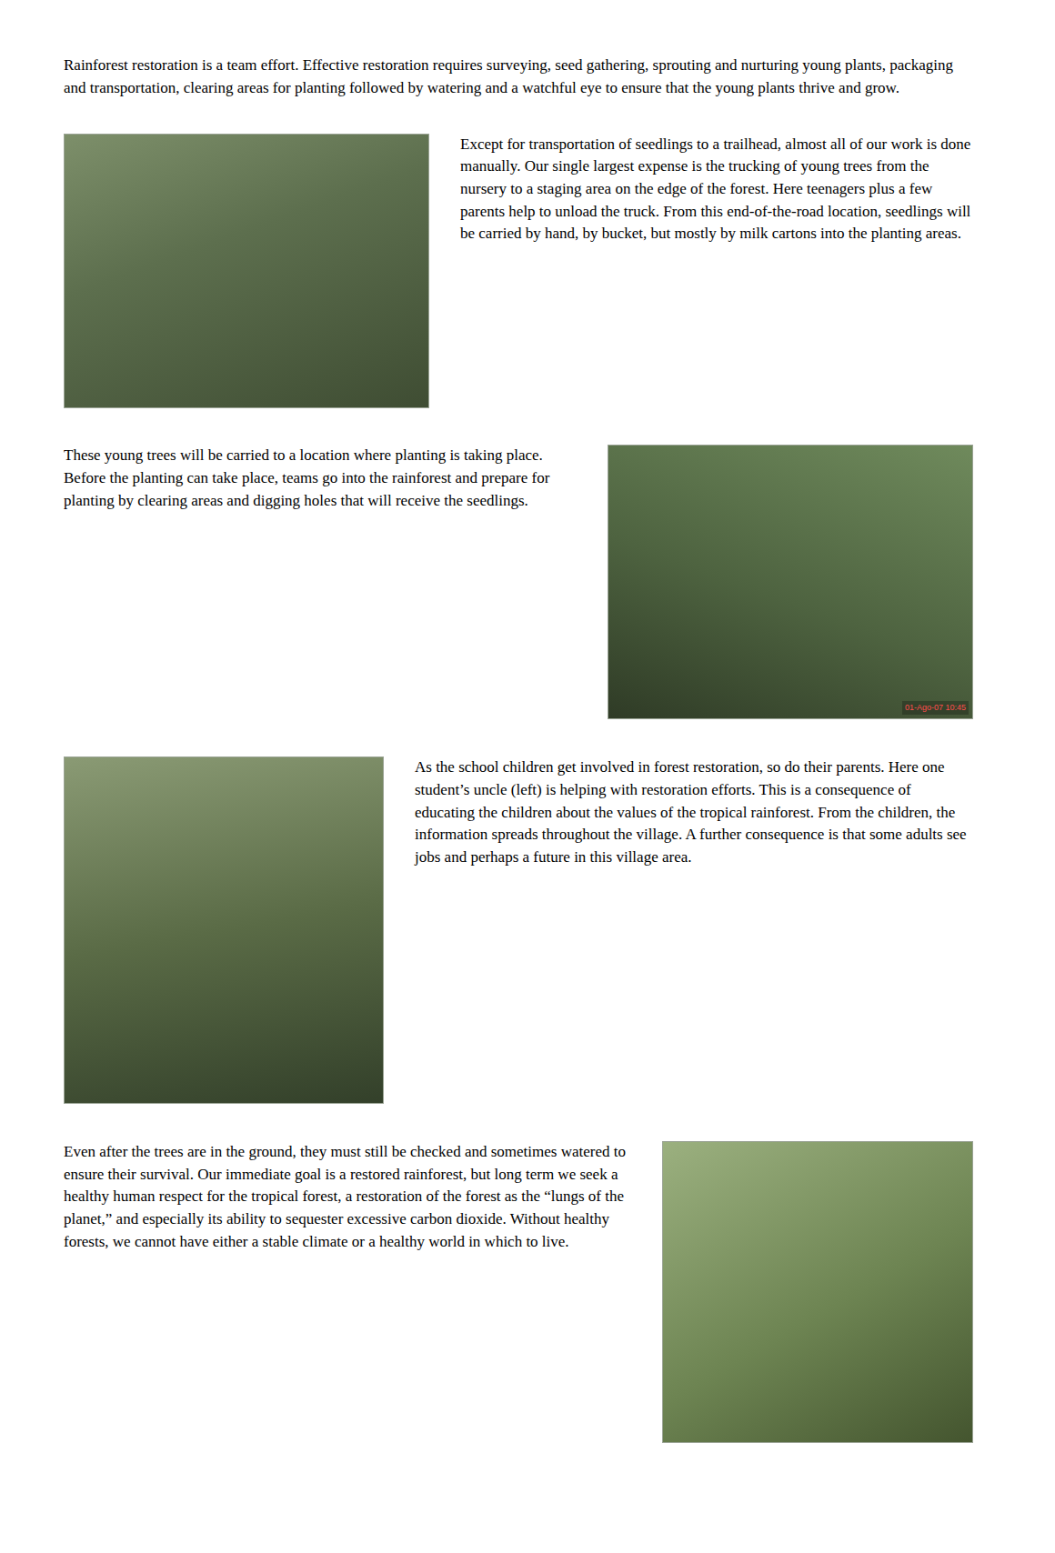Rainforest restoration is a team effort. Effective restoration requires surveying, seed gathering, sprouting and nurturing young plants, packaging and transportation, clearing areas for planting followed by watering and a watchful eye to ensure that the young plants thrive and grow.
Except for transportation of seedlings to a trailhead, almost all of our work is done manually. Our single largest expense is the trucking of young trees from the nursery to a staging area on the edge of the forest. Here teenagers plus a few parents help to unload the truck. From this end-of-the-road location, seedlings will be carried by hand, by bucket, but mostly by milk cartons into the planting areas.
01-Ago-07 10:45
These young trees will be carried to a location where planting is taking place. Before the planting can take place, teams go into the rainforest and prepare for planting by clearing areas and digging holes that will receive the seedlings.
As the school children get involved in forest restoration, so do their parents. Here one student’s uncle (left) is helping with restoration efforts. This is a consequence of educating the children about the values of the tropical rainforest. From the children, the information spreads throughout the village. A further consequence is that some adults see jobs and perhaps a future in this village area.
Even after the trees are in the ground, they must still be checked and sometimes watered to ensure their survival. Our immediate goal is a restored rainforest, but long term we seek a healthy human respect for the tropical forest, a restoration of the forest as the “lungs of the planet,” and especially its ability to sequester excessive carbon dioxide. Without healthy forests, we cannot have either a stable climate or a healthy world in which to live.